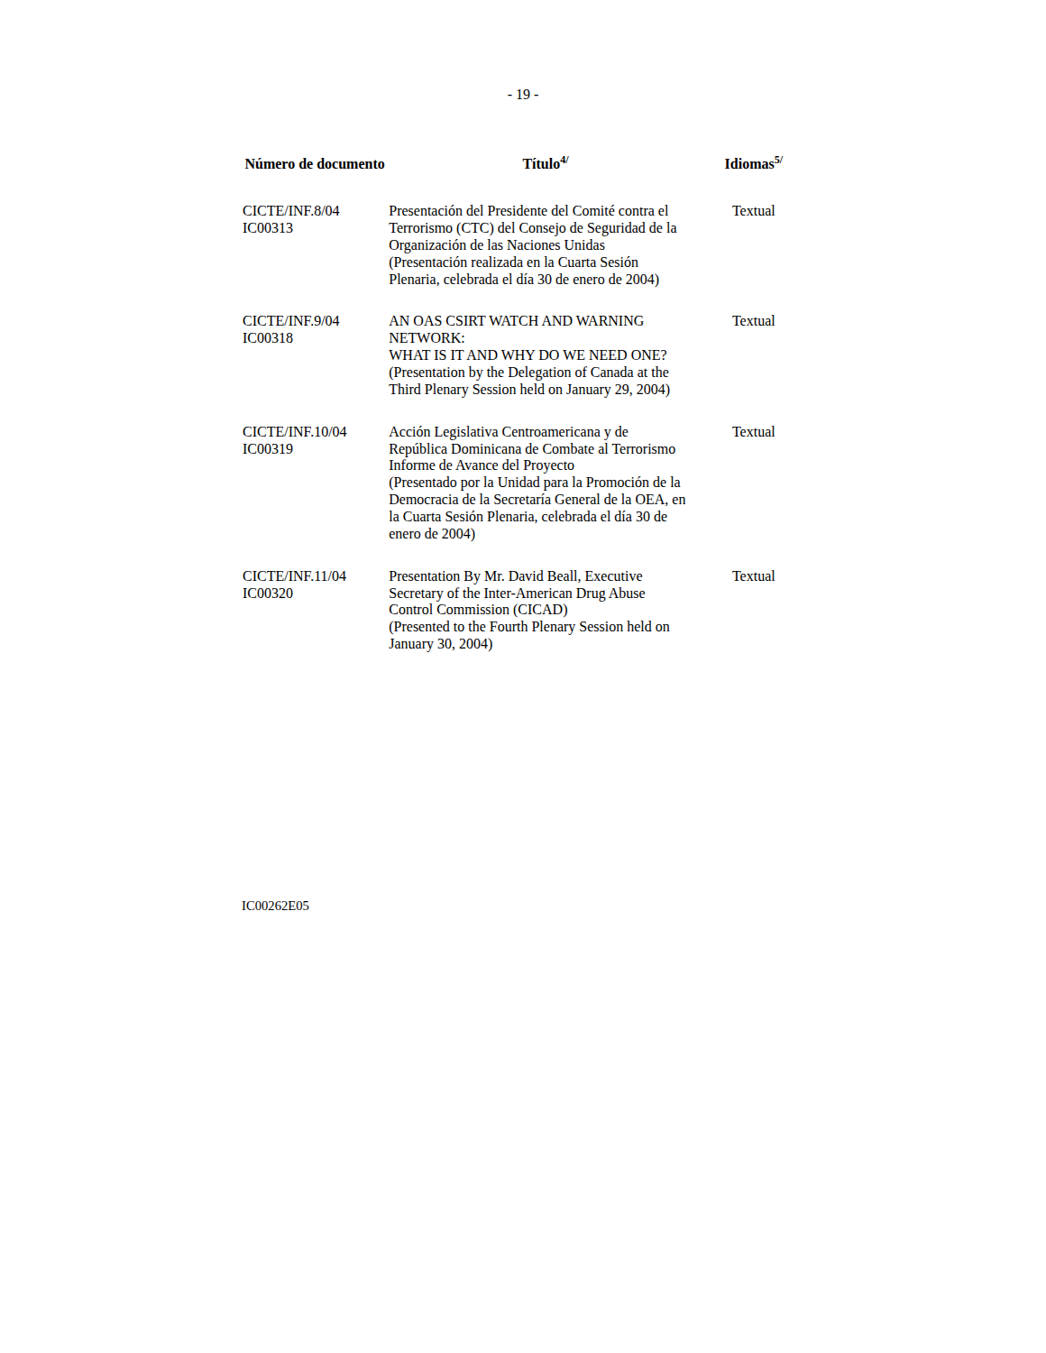- 19 -
| Número de documento | Título 4/ | Idiomas 5/ |
| --- | --- | --- |
| CICTE/INF.8/04 IC00313 | Presentación del Presidente del Comité contra el Terrorismo (CTC) del Consejo de Seguridad de la Organización de las Naciones Unidas (Presentación realizada en la Cuarta Sesión Plenaria, celebrada el día 30 de enero de 2004) | Textual |
| CICTE/INF.9/04 IC00318 | AN OAS CSIRT WATCH AND WARNING NETWORK: WHAT IS IT AND WHY DO WE NEED ONE? (Presentation by the Delegation of Canada at the Third Plenary Session held on January 29, 2004) | Textual |
| CICTE/INF.10/04 IC00319 | Acción Legislativa Centroamericana y de República Dominicana de Combate al Terrorismo Informe de Avance del Proyecto (Presentado por la Unidad para la Promoción de la Democracia de la Secretaría General de la OEA, en la Cuarta Sesión Plenaria, celebrada el día 30 de enero de 2004) | Textual |
| CICTE/INF.11/04 IC00320 | Presentation By Mr. David Beall, Executive Secretary of the Inter-American Drug Abuse Control Commission (CICAD) (Presented to the Fourth Plenary Session held on January 30, 2004) | Textual |
IC00262E05